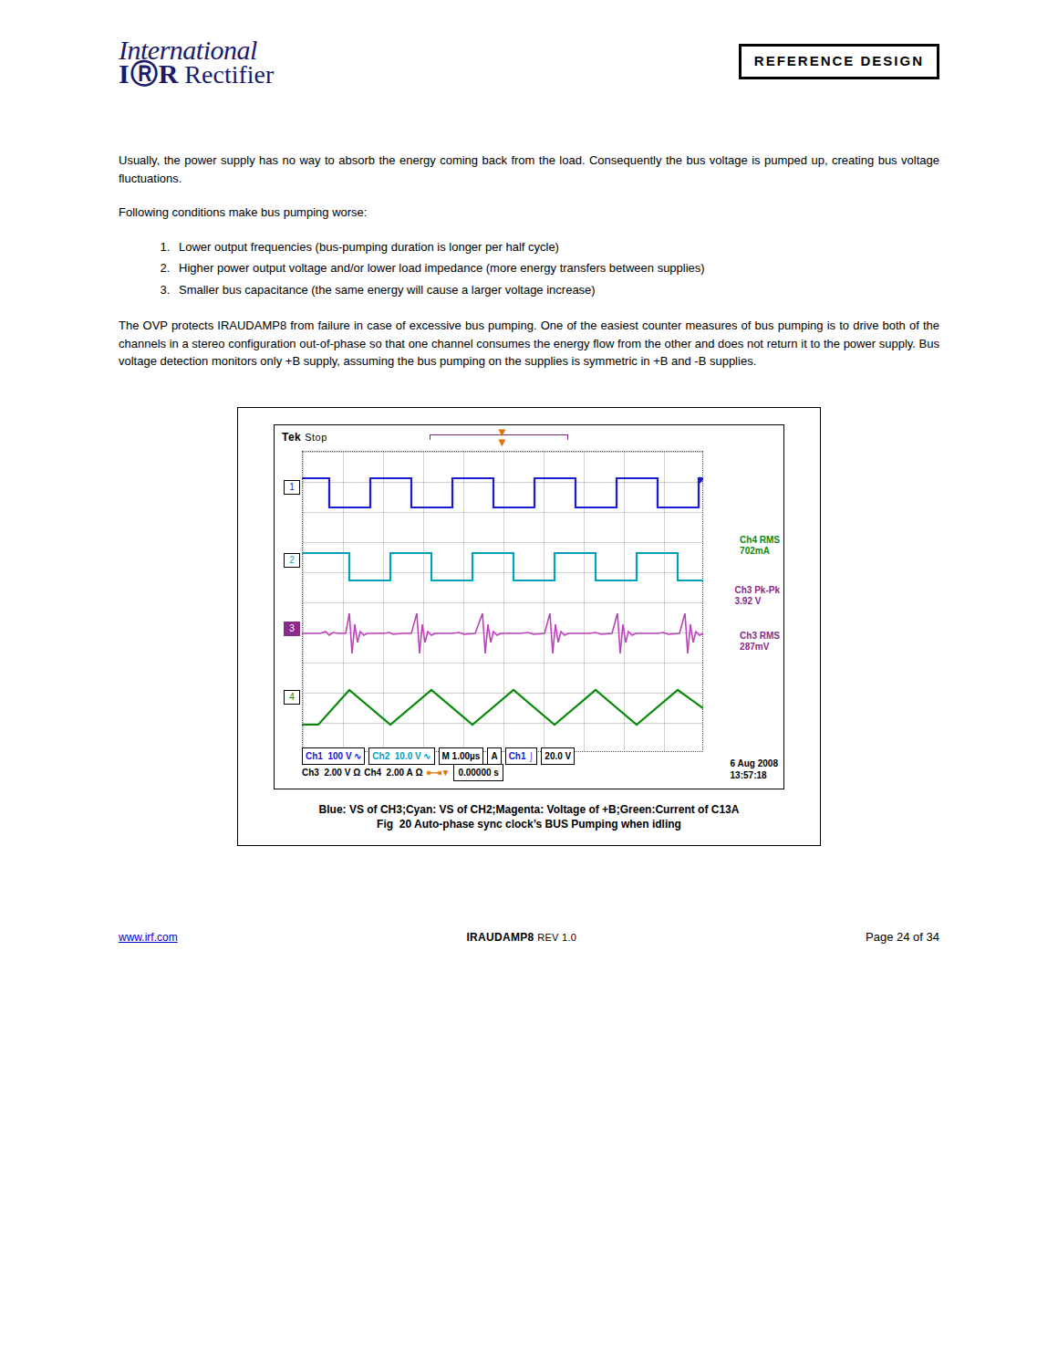International IⓇR Rectifier
REFERENCE DESIGN
Usually, the power supply has no way to absorb the energy coming back from the load. Consequently the bus voltage is pumped up, creating bus voltage fluctuations.
Following conditions make bus pumping worse:
Lower output frequencies (bus-pumping duration is longer per half cycle)
Higher power output voltage and/or lower load impedance (more energy transfers between supplies)
Smaller bus capacitance (the same energy will cause a larger voltage increase)
The OVP protects IRAUDAMP8 from failure in case of excessive bus pumping. One of the easiest counter measures of bus pumping is to drive both of the channels in a stereo configuration out-of-phase so that one channel consumes the energy flow from the other and does not return it to the power supply. Bus voltage detection monitors only +B supply, assuming the bus pumping on the supplies is symmetric in +B and -B supplies.
Tek Stop
▼
▼
1
2
3
4
Ch4 RMS
702mA
Ch3 Pk-Pk
3.92 V
Ch3 RMS
287mV
Ch1 100 V ∿ Ch2 10.0 V ∿ M 1.00µs A Ch1 ⌡ 20.0 V
Ch3 2.00 V Ω Ch4 2.00 A Ω ⇤⇥▼ 0.00000 s
6 Aug 2008
13:57:18
Blue: VS of CH3;Cyan: VS of CH2;Magenta: Voltage of +B;Green:Current of C13A
Fig 20 Auto-phase sync clock’s BUS Pumping when idling
www.irf.com IRAUDAMP8 REV 1.0 Page 24 of 34